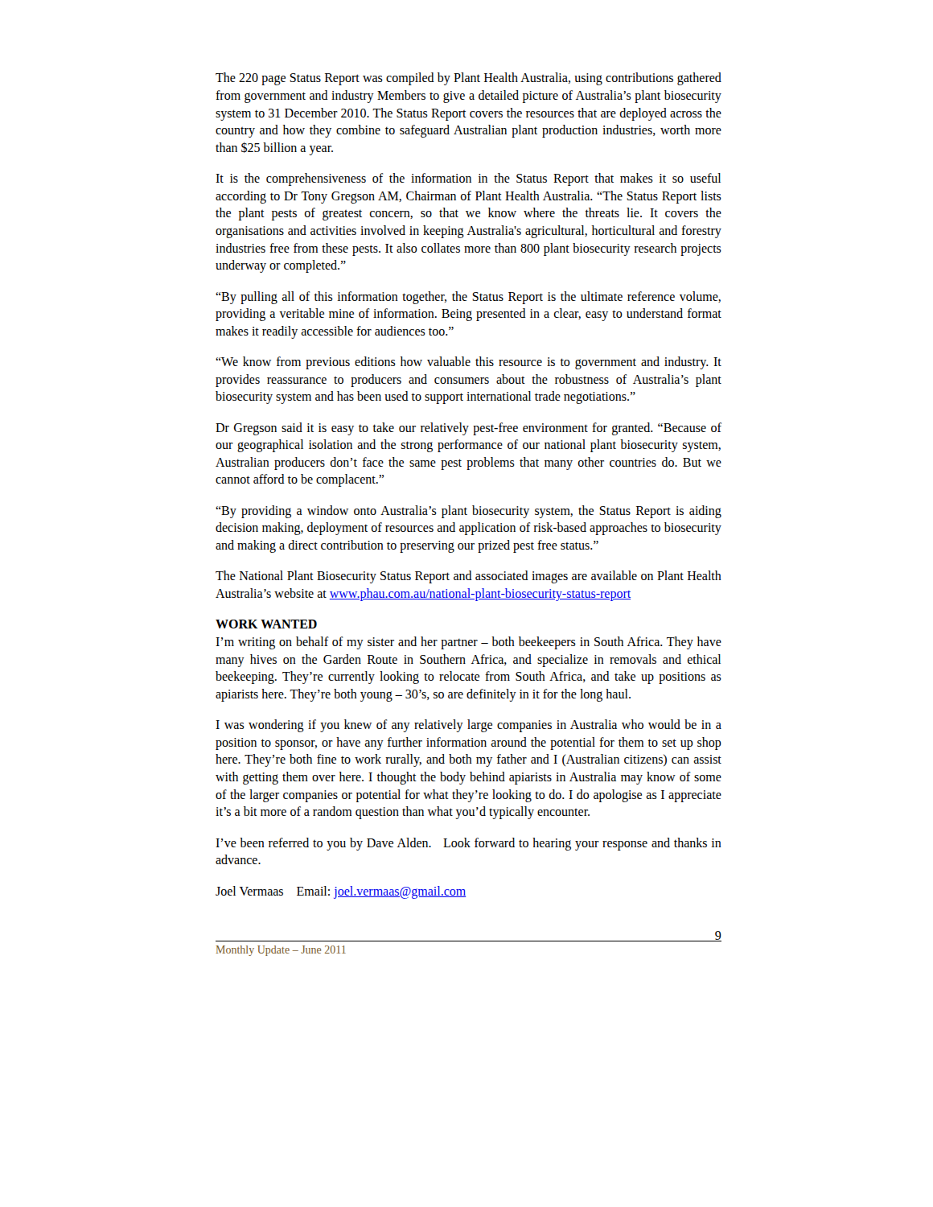The 220 page Status Report was compiled by Plant Health Australia, using contributions gathered from government and industry Members to give a detailed picture of Australia’s plant biosecurity system to 31 December 2010. The Status Report covers the resources that are deployed across the country and how they combine to safeguard Australian plant production industries, worth more than $25 billion a year.
It is the comprehensiveness of the information in the Status Report that makes it so useful according to Dr Tony Gregson AM, Chairman of Plant Health Australia. “The Status Report lists the plant pests of greatest concern, so that we know where the threats lie. It covers the organisations and activities involved in keeping Australia's agricultural, horticultural and forestry industries free from these pests. It also collates more than 800 plant biosecurity research projects underway or completed.”
“By pulling all of this information together, the Status Report is the ultimate reference volume, providing a veritable mine of information. Being presented in a clear, easy to understand format makes it readily accessible for audiences too.”
“We know from previous editions how valuable this resource is to government and industry. It provides reassurance to producers and consumers about the robustness of Australia’s plant biosecurity system and has been used to support international trade negotiations.”
Dr Gregson said it is easy to take our relatively pest-free environment for granted. “Because of our geographical isolation and the strong performance of our national plant biosecurity system, Australian producers don’t face the same pest problems that many other countries do. But we cannot afford to be complacent.”
“By providing a window onto Australia’s plant biosecurity system, the Status Report is aiding decision making, deployment of resources and application of risk-based approaches to biosecurity and making a direct contribution to preserving our prized pest free status.”
The National Plant Biosecurity Status Report and associated images are available on Plant Health Australia’s website at www.phau.com.au/national-plant-biosecurity-status-report
WORK WANTED
I’m writing on behalf of my sister and her partner – both beekeepers in South Africa. They have many hives on the Garden Route in Southern Africa, and specialize in removals and ethical beekeeping. They’re currently looking to relocate from South Africa, and take up positions as apiarists here. They’re both young – 30’s, so are definitely in it for the long haul.
I was wondering if you knew of any relatively large companies in Australia who would be in a position to sponsor, or have any further information around the potential for them to set up shop here. They’re both fine to work rurally, and both my father and I (Australian citizens) can assist with getting them over here. I thought the body behind apiarists in Australia may know of some of the larger companies or potential for what they’re looking to do. I do apologise as I appreciate it’s a bit more of a random question than what you’d typically encounter.
I’ve been referred to you by Dave Alden. Look forward to hearing your response and thanks in advance.
Joel Vermaas Email: joel.vermaas@gmail.com
Monthly Update – June 2011
9